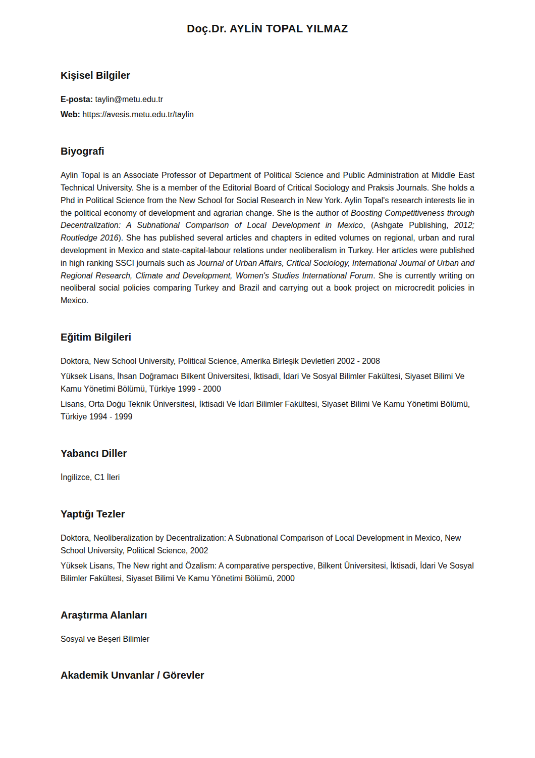Doç.Dr. AYLİN TOPAL YILMAZ
Kişisel Bilgiler
E-posta: taylin@metu.edu.tr
Web: https://avesis.metu.edu.tr/taylin
Biyografi
Aylin Topal is an Associate Professor of Department of Political Science and Public Administration at Middle East Technical University. She is a member of the Editorial Board of Critical Sociology and Praksis Journals. She holds a Phd in Political Science from the New School for Social Research in New York. Aylin Topal's research interests lie in the political economy of development and agrarian change. She is the author of Boosting Competitiveness through Decentralization: A Subnational Comparison of Local Development in Mexico, (Ashgate Publishing, 2012; Routledge 2016). She has published several articles and chapters in edited volumes on regional, urban and rural development in Mexico and state-capital-labour relations under neoliberalism in Turkey. Her articles were published in high ranking SSCI journals such as Journal of Urban Affairs, Critical Sociology, International Journal of Urban and Regional Research, Climate and Development, Women's Studies International Forum. She is currently writing on neoliberal social policies comparing Turkey and Brazil and carrying out a book project on microcredit policies in Mexico.
Eğitim Bilgileri
Doktora, New School University, Political Science, Amerika Birleşik Devletleri 2002 - 2008
Yüksek Lisans, İhsan Doğramacı Bilkent Üniversitesi, İktisadi, İdari Ve Sosyal Bilimler Fakültesi, Siyaset Bilimi Ve Kamu Yönetimi Bölümü, Türkiye 1999 - 2000
Lisans, Orta Doğu Teknik Üniversitesi, İktisadi Ve İdari Bilimler Fakültesi, Siyaset Bilimi Ve Kamu Yönetimi Bölümü, Türkiye 1994 - 1999
Yabancı Diller
İngilizce, C1 İleri
Yaptığı Tezler
Doktora, Neoliberalization by Decentralization: A Subnational Comparison of Local Development in Mexico, New School University, Political Science, 2002
Yüksek Lisans, The New right and Özalism: A comparative perspective, Bilkent Üniversitesi, İktisadi, İdari Ve Sosyal Bilimler Fakültesi, Siyaset Bilimi Ve Kamu Yönetimi Bölümü, 2000
Araştırma Alanları
Sosyal ve Beşeri Bilimler
Akademik Unvanlar / Görevler